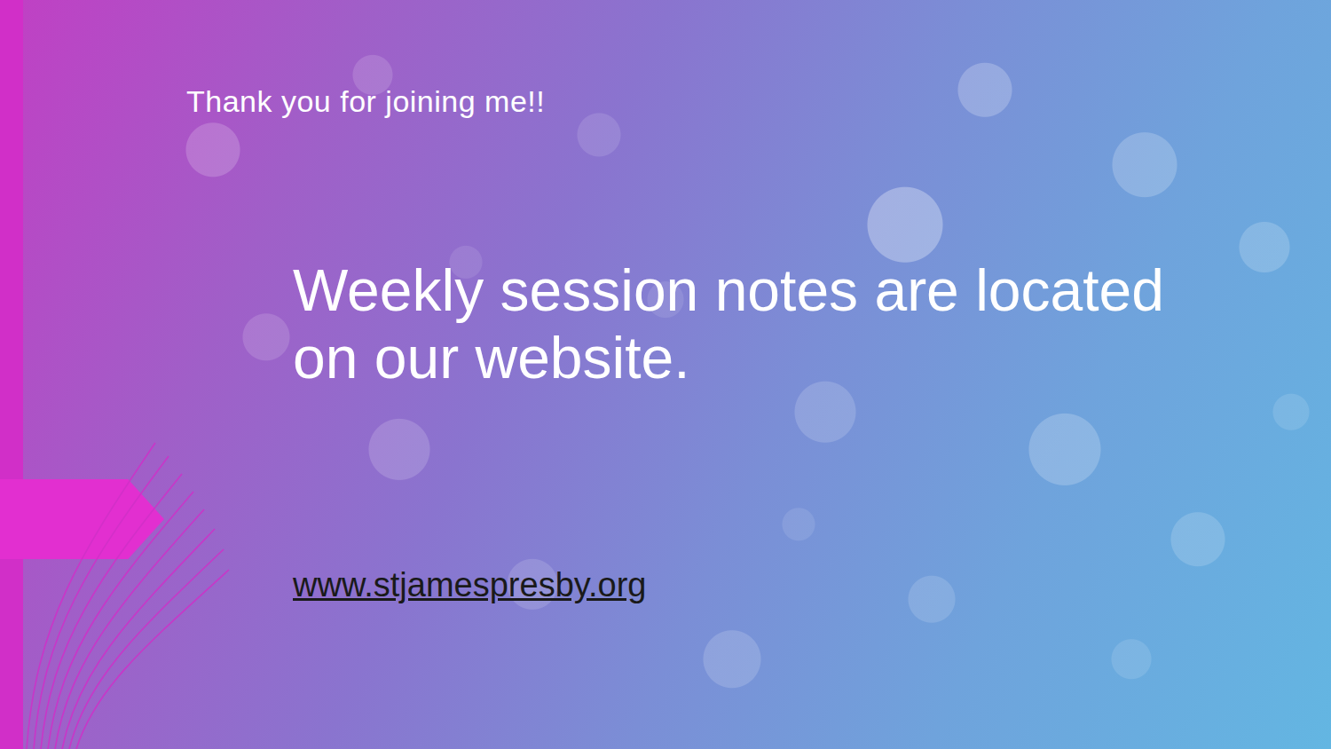Thank you for joining me!!
Weekly session notes are located on our website.
www.stjamespresby.org